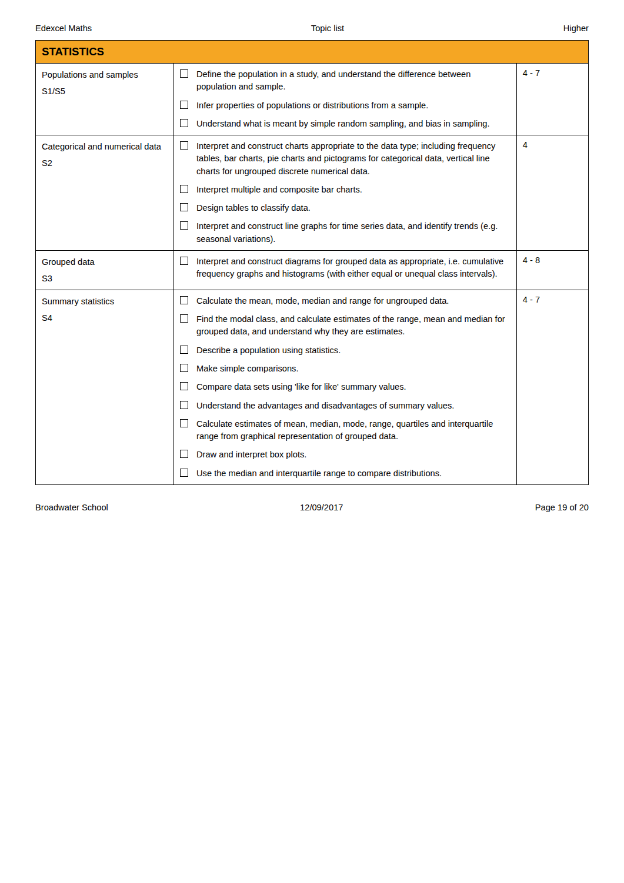Edexcel Maths
Topic list
Higher
| STATISTICS |
| Populations and samples S1/S5 | Define the population in a study, and understand the difference between population and sample. Infer properties of populations or distributions from a sample. Understand what is meant by simple random sampling, and bias in sampling. | 4 - 7 |
| Categorical and numerical data S2 | Interpret and construct charts appropriate to the data type; including frequency tables, bar charts, pie charts and pictograms for categorical data, vertical line charts for ungrouped discrete numerical data. Interpret multiple and composite bar charts. Design tables to classify data. Interpret and construct line graphs for time series data, and identify trends (e.g. seasonal variations). | 4 |
| Grouped data S3 | Interpret and construct diagrams for grouped data as appropriate, i.e. cumulative frequency graphs and histograms (with either equal or unequal class intervals). | 4 - 8 |
| Summary statistics S4 | Calculate the mean, mode, median and range for ungrouped data. Find the modal class, and calculate estimates of the range, mean and median for grouped data, and understand why they are estimates. Describe a population using statistics. Make simple comparisons. Compare data sets using 'like for like' summary values. Understand the advantages and disadvantages of summary values. Calculate estimates of mean, median, mode, range, quartiles and interquartile range from graphical representation of grouped data. Draw and interpret box plots. Use the median and interquartile range to compare distributions. | 4 - 7 |
Broadwater School
12/09/2017
Page 19 of 20